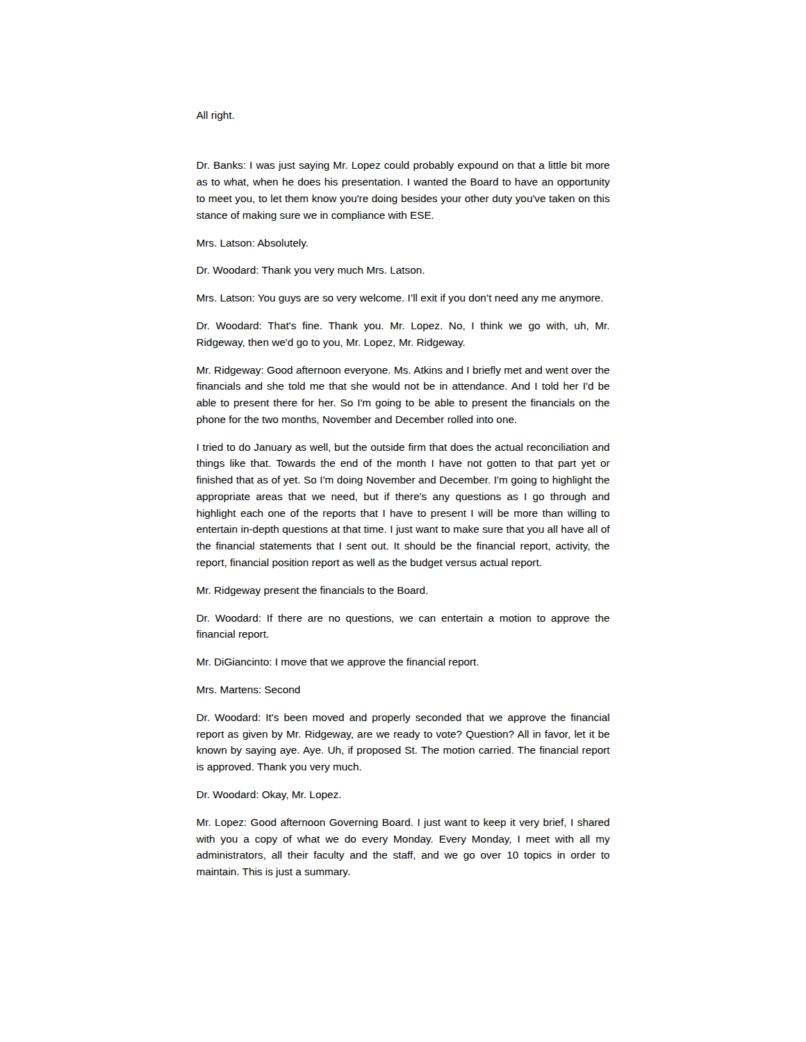All right.
Dr. Banks: I was just saying Mr. Lopez could probably expound on that a little bit more as to what, when he does his presentation. I wanted the Board to have an opportunity to meet you, to let them know you're doing besides your other duty you've taken on this stance of making sure we in compliance with ESE.
Mrs. Latson: Absolutely.
Dr. Woodard: Thank you very much Mrs. Latson.
Mrs. Latson: You guys are so very welcome. I’ll exit if you don’t need any me anymore.
Dr. Woodard: That's fine. Thank you. Mr. Lopez. No, I think we go with, uh, Mr. Ridgeway, then we'd go to you, Mr. Lopez, Mr. Ridgeway.
Mr. Ridgeway: Good afternoon everyone. Ms. Atkins and I briefly met and went over the financials and she told me that she would not be in attendance. And I told her I'd be able to present there for her. So I'm going to be able to present the financials on the phone for the two months, November and December rolled into one.
I tried to do January as well, but the outside firm that does the actual reconciliation and things like that. Towards the end of the month I have not gotten to that part yet or finished that as of yet. So I'm doing November and December. I'm going to highlight the appropriate areas that we need, but if there's any questions as I go through and highlight each one of the reports that I have to present I will be more than willing to entertain in-depth questions at that time. I just want to make sure that you all have all of the financial statements that I sent out. It should be the financial report, activity, the report, financial position report as well as the budget versus actual report.
Mr. Ridgeway present the financials to the Board.
Dr. Woodard: If there are no questions, we can entertain a motion to approve the financial report.
Mr. DiGiancinto: I move that we approve the financial report.
Mrs. Martens: Second
Dr. Woodard: It's been moved and properly seconded that we approve the financial report as given by Mr. Ridgeway, are we ready to vote? Question? All in favor, let it be known by saying aye. Aye. Uh, if proposed St. The motion carried. The financial report is approved. Thank you very much.
Dr. Woodard: Okay, Mr. Lopez.
Mr. Lopez: Good afternoon Governing Board. I just want to keep it very brief, I shared with you a copy of what we do every Monday. Every Monday, I meet with all my administrators, all their faculty and the staff, and we go over 10 topics in order to maintain. This is just a summary.